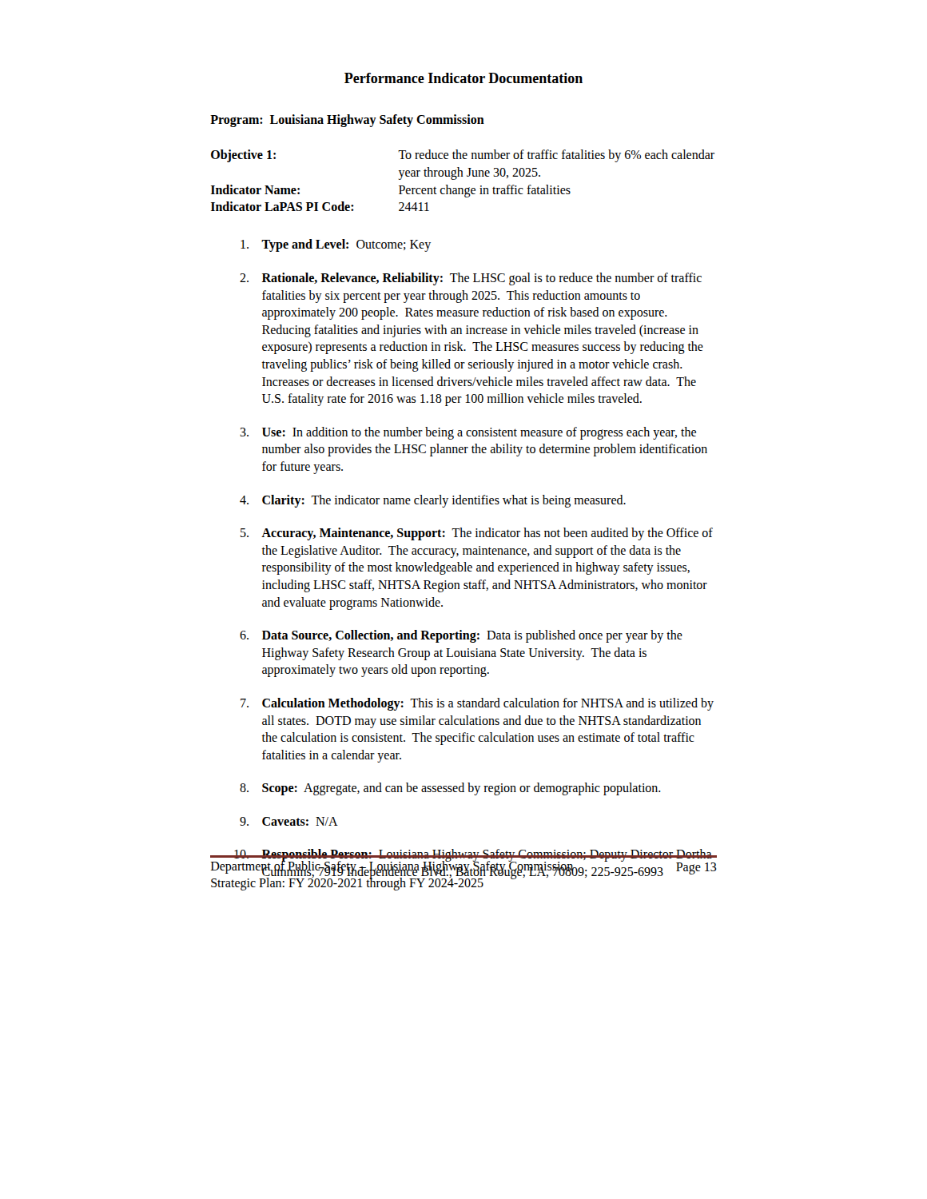Performance Indicator Documentation
Program: Louisiana Highway Safety Commission
| Objective 1: | To reduce the number of traffic fatalities by 6% each calendar year through June 30, 2025. |
| Indicator Name: | Percent change in traffic fatalities |
| Indicator LaPAS PI Code: | 24411 |
Type and Level: Outcome; Key
Rationale, Relevance, Reliability: The LHSC goal is to reduce the number of traffic fatalities by six percent per year through 2025. This reduction amounts to approximately 200 people. Rates measure reduction of risk based on exposure. Reducing fatalities and injuries with an increase in vehicle miles traveled (increase in exposure) represents a reduction in risk. The LHSC measures success by reducing the traveling publics’ risk of being killed or seriously injured in a motor vehicle crash. Increases or decreases in licensed drivers/vehicle miles traveled affect raw data. The U.S. fatality rate for 2016 was 1.18 per 100 million vehicle miles traveled.
Use: In addition to the number being a consistent measure of progress each year, the number also provides the LHSC planner the ability to determine problem identification for future years.
Clarity: The indicator name clearly identifies what is being measured.
Accuracy, Maintenance, Support: The indicator has not been audited by the Office of the Legislative Auditor. The accuracy, maintenance, and support of the data is the responsibility of the most knowledgeable and experienced in highway safety issues, including LHSC staff, NHTSA Region staff, and NHTSA Administrators, who monitor and evaluate programs Nationwide.
Data Source, Collection, and Reporting: Data is published once per year by the Highway Safety Research Group at Louisiana State University. The data is approximately two years old upon reporting.
Calculation Methodology: This is a standard calculation for NHTSA and is utilized by all states. DOTD may use similar calculations and due to the NHTSA standardization the calculation is consistent. The specific calculation uses an estimate of total traffic fatalities in a calendar year.
Scope: Aggregate, and can be assessed by region or demographic population.
Caveats: N/A
Responsible Person: Louisiana Highway Safety Commission; Deputy Director Dortha Cummins, 7919 Independence Blvd., Baton Rouge, LA, 70809; 225-925-6993
Department of Public Safety – Louisiana Highway Safety Commission
Strategic Plan: FY 2020-2021 through FY 2024-2025
Page 13